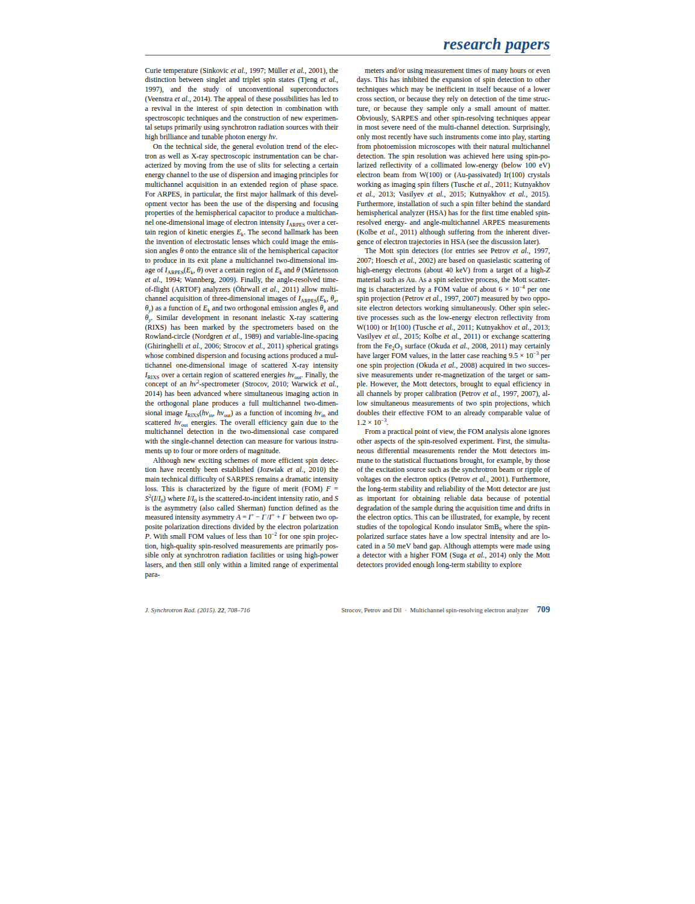research papers
Curie temperature (Sinkovic et al., 1997; Müller et al., 2001), the distinction between singlet and triplet spin states (Tjeng et al., 1997), and the study of unconventional superconductors (Veenstra et al., 2014). The appeal of these possibilities has led to a revival in the interest of spin detection in combination with spectroscopic techniques and the construction of new experimental setups primarily using synchrotron radiation sources with their high brilliance and tunable photon energy hν.
On the technical side, the general evolution trend of the electron as well as X-ray spectroscopic instrumentation can be characterized by moving from the use of slits for selecting a certain energy channel to the use of dispersion and imaging principles for multichannel acquisition in an extended region of phase space. For ARPES, in particular, the first major hallmark of this development vector has been the use of the dispersing and focusing properties of the hemispherical capacitor to produce a multichannel one-dimensional image of electron intensity IARPES over a certain region of kinetic energies Ek. The second hallmark has been the invention of electrostatic lenses which could image the emission angles θ onto the entrance slit of the hemispherical capacitor to produce in its exit plane a multichannel two-dimensional image of IARPES(Ek, θ) over a certain region of Ek and θ (Mårtensson et al., 1994; Wannberg, 2009). Finally, the angle-resolved time-of-flight (ARTOF) analyzers (Öhrwall et al., 2011) allow multichannel acquisition of three-dimensional images of IARPES(Ek, θx, θy) as a function of Ek and two orthogonal emission angles θx and θy. Similar development in resonant inelastic X-ray scattering (RIXS) has been marked by the spectrometers based on the Rowland-circle (Nordgren et al., 1989) and variable-line-spacing (Ghiringhelli et al., 2006; Strocov et al., 2011) spherical gratings whose combined dispersion and focusing actions produced a multichannel one-dimensional image of scattered X-ray intensity IRIXS over a certain region of scattered energies hνout. Finally, the concept of an hν2-spectrometer (Strocov, 2010; Warwick et al., 2014) has been advanced where simultaneous imaging action in the orthogonal plane produces a full multichannel two-dimensional image IRIXS(hνin, hνout) as a function of incoming hνin and scattered hνout energies. The overall efficiency gain due to the multichannel detection in the two-dimensional case compared with the single-channel detection can measure for various instruments up to four or more orders of magnitude.
Although new exciting schemes of more efficient spin detection have recently been established (Jozwiak et al., 2010) the main technical difficulty of SARPES remains a dramatic intensity loss. This is characterized by the figure of merit (FOM) F = S2(I/I0) where I/I0 is the scattered-to-incident intensity ratio, and S is the asymmetry (also called Sherman) function defined as the measured intensity asymmetry A = I+ − I−/I+ + I− between two opposite polarization directions divided by the electron polarization P. With small FOM values of less than 10−2 for one spin projection, high-quality spin-resolved measurements are primarily possible only at synchrotron radiation facilities or using high-power lasers, and then still only within a limited range of experimental para-
meters and/or using measurement times of many hours or even days. This has inhibited the expansion of spin detection to other techniques which may be inefficient in itself because of a lower cross section, or because they rely on detection of the time structure, or because they sample only a small amount of matter. Obviously, SARPES and other spin-resolving techniques appear in most severe need of the multi-channel detection. Surprisingly, only most recently have such instruments come into play, starting from photoemission microscopes with their natural multichannel detection. The spin resolution was achieved here using spin-polarized reflectivity of a collimated low-energy (below 100 eV) electron beam from W(100) or (Au-passivated) Ir(100) crystals working as imaging spin filters (Tusche et al., 2011; Kutnyakhov et al., 2013; Vasilyev et al., 2015; Kutnyakhov et al., 2015). Furthermore, installation of such a spin filter behind the standard hemispherical analyzer (HSA) has for the first time enabled spin-resolved energy- and angle-multichannel ARPES measurements (Kolbe et al., 2011) although suffering from the inherent divergence of electron trajectories in HSA (see the discussion later).
The Mott spin detectors (for entries see Petrov et al., 1997, 2007; Hoesch et al., 2002) are based on quasielastic scattering of high-energy electrons (about 40 keV) from a target of a high-Z material such as Au. As a spin selective process, the Mott scattering is characterized by a FOM value of about 6 × 10−4 per one spin projection (Petrov et al., 1997, 2007) measured by two opposite electron detectors working simultaneously. Other spin selective processes such as the low-energy electron reflectivity from W(100) or Ir(100) (Tusche et al., 2011; Kutnyakhov et al., 2013; Vasilyev et al., 2015; Kolbe et al., 2011) or exchange scattering from the Fe2O3 surface (Okuda et al., 2008, 2011) may certainly have larger FOM values, in the latter case reaching 9.5 × 10−3 per one spin projection (Okuda et al., 2008) acquired in two successive measurements under re-magnetization of the target or sample. However, the Mott detectors, brought to equal efficiency in all channels by proper calibration (Petrov et al., 1997, 2007), allow simultaneous measurements of two spin projections, which doubles their effective FOM to an already comparable value of 1.2 × 10−3.
From a practical point of view, the FOM analysis alone ignores other aspects of the spin-resolved experiment. First, the simultaneous differential measurements render the Mott detectors immune to the statistical fluctuations brought, for example, by those of the excitation source such as the synchrotron beam or ripple of voltages on the electron optics (Petrov et al., 2001). Furthermore, the long-term stability and reliability of the Mott detector are just as important for obtaining reliable data because of potential degradation of the sample during the acquisition time and drifts in the electron optics. This can be illustrated, for example, by recent studies of the topological Kondo insulator SmB6 where the spin-polarized surface states have a low spectral intensity and are located in a 50 meV band gap. Although attempts were made using a detector with a higher FOM (Suga et al., 2014) only the Mott detectors provided enough long-term stability to explore
J. Synchrotron Rad. (2015). 22, 708–716
Strocov, Petrov and Dil · Multichannel spin-resolving electron analyzer
709